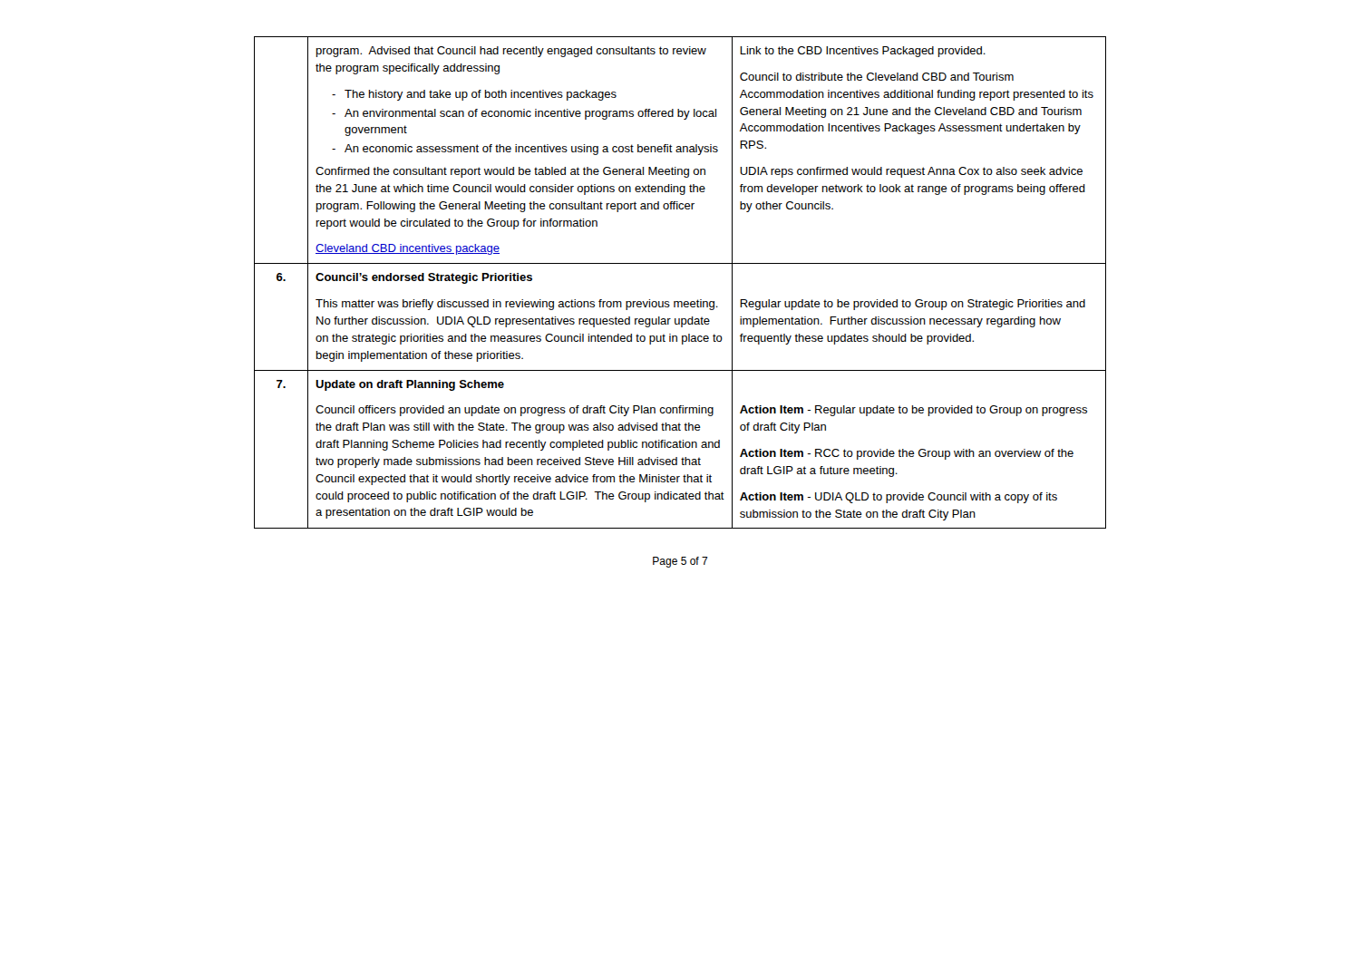| | program. Advised that Council had recently engaged consultants to review the program specifically addressing The history and take up of both incentives packages An environmental scan of economic incentive programs offered by local government An economic assessment of the incentives using a cost benefit analysis Confirmed the consultant report would be tabled at the General Meeting on the 21 June at which time Council would consider options on extending the program. Following the General Meeting the consultant report and officer report would be circulated to the Group for information Cleveland CBD incentives package | Link to the CBD Incentives Packaged provided. Council to distribute the Cleveland CBD and Tourism Accommodation incentives additional funding report presented to its General Meeting on 21 June and the Cleveland CBD and Tourism Accommodation Incentives Packages Assessment undertaken by RPS. UDIA reps confirmed would request Anna Cox to also seek advice from developer network to look at range of programs being offered by other Councils. |
| 6. | Council’s endorsed Strategic Priorities This matter was briefly discussed in reviewing actions from previous meeting. No further discussion. UDIA QLD representatives requested regular update on the strategic priorities and the measures Council intended to put in place to begin implementation of these priorities. | Regular update to be provided to Group on Strategic Priorities and implementation. Further discussion necessary regarding how frequently these updates should be provided. |
| 7. | Update on draft Planning Scheme Council officers provided an update on progress of draft City Plan confirming the draft Plan was still with the State. The group was also advised that the draft Planning Scheme Policies had recently completed public notification and two properly made submissions had been received Steve Hill advised that Council expected that it would shortly receive advice from the Minister that it could proceed to public notification of the draft LGIP. The Group indicated that a presentation on the draft LGIP would be | Action Item - Regular update to be provided to Group on progress of draft City Plan Action Item - RCC to provide the Group with an overview of the draft LGIP at a future meeting. Action Item - UDIA QLD to provide Council with a copy of its submission to the State on the draft City Plan |
Page 5 of 7